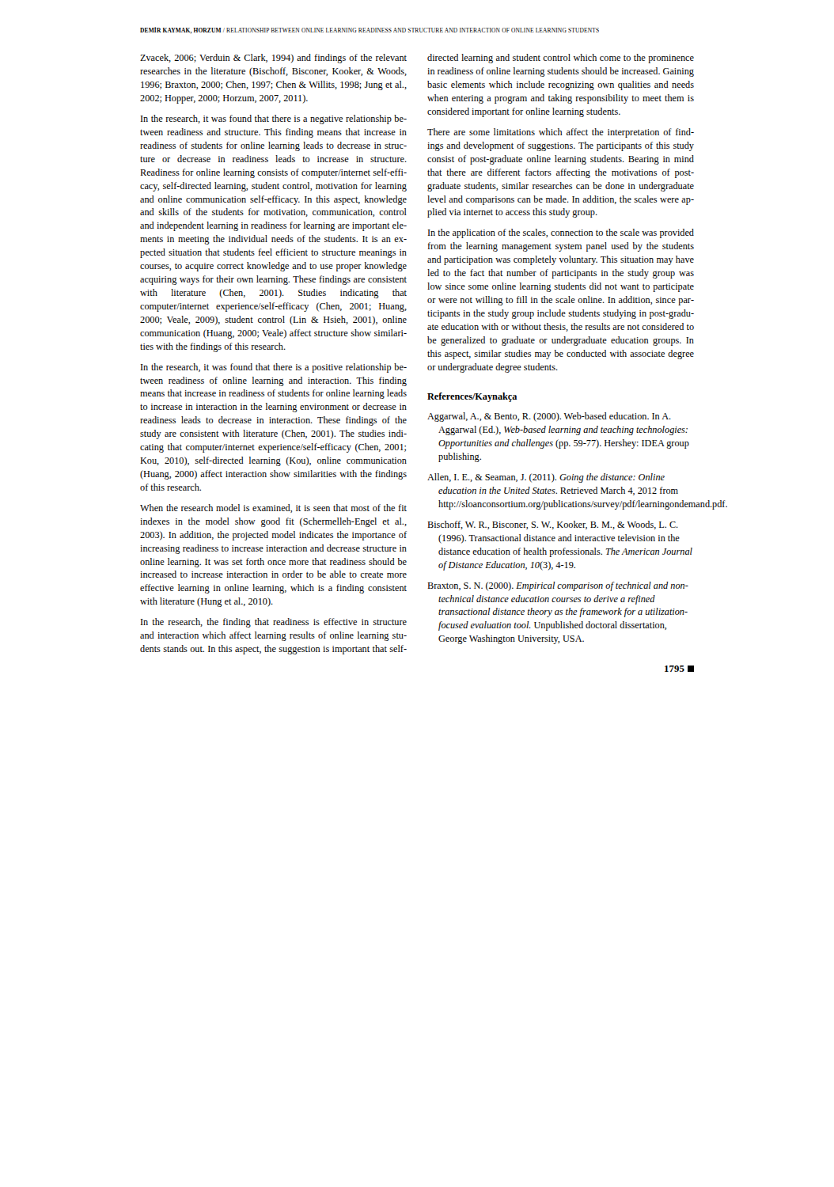DEMİR KAYMAK, HORZUM/Relationship between Online Learning Readiness and Structure and Interaction of Online Learning Students
Zvacek, 2006; Verduin & Clark, 1994) and findings of the relevant researches in the literature (Bischoff, Bisconer, Kooker, & Woods, 1996; Braxton, 2000; Chen, 1997; Chen & Willits, 1998; Jung et al., 2002; Hopper, 2000; Horzum, 2007, 2011).
In the research, it was found that there is a negative relationship between readiness and structure. This finding means that increase in readiness of students for online learning leads to decrease in structure or decrease in readiness leads to increase in structure. Readiness for online learning consists of computer/internet self-efficacy, self-directed learning, student control, motivation for learning and online communication self-efficacy. In this aspect, knowledge and skills of the students for motivation, communication, control and independent learning in readiness for learning are important elements in meeting the individual needs of the students. It is an expected situation that students feel efficient to structure meanings in courses, to acquire correct knowledge and to use proper knowledge acquiring ways for their own learning. These findings are consistent with literature (Chen, 2001). Studies indicating that computer/internet experience/self-efficacy (Chen, 2001; Huang, 2000; Veale, 2009), student control (Lin & Hsieh, 2001), online communication (Huang, 2000; Veale) affect structure show similarities with the findings of this research.
In the research, it was found that there is a positive relationship between readiness of online learning and interaction. This finding means that increase in readiness of students for online learning leads to increase in interaction in the learning environment or decrease in readiness leads to decrease in interaction. These findings of the study are consistent with literature (Chen, 2001). The studies indicating that computer/internet experience/self-efficacy (Chen, 2001; Kou, 2010), self-directed learning (Kou), online communication (Huang, 2000) affect interaction show similarities with the findings of this research.
When the research model is examined, it is seen that most of the fit indexes in the model show good fit (Schermelleh-Engel et al., 2003). In addition, the projected model indicates the importance of increasing readiness to increase interaction and decrease structure in online learning. It was set forth once more that readiness should be increased to increase interaction in order to be able to create more effective learning in online learning, which is a finding consistent with literature (Hung et al., 2010).
In the research, the finding that readiness is effective in structure and interaction which affect learning results of online learning students stands out. In this aspect, the suggestion is important that self-directed learning and student control which come to the prominence in readiness of online learning students should be increased. Gaining basic elements which include recognizing own qualities and needs when entering a program and taking responsibility to meet them is considered important for online learning students.
There are some limitations which affect the interpretation of findings and development of suggestions. The participants of this study consist of post-graduate online learning students. Bearing in mind that there are different factors affecting the motivations of post-graduate students, similar researches can be done in undergraduate level and comparisons can be made. In addition, the scales were applied via internet to access this study group.
In the application of the scales, connection to the scale was provided from the learning management system panel used by the students and participation was completely voluntary. This situation may have led to the fact that number of participants in the study group was low since some online learning students did not want to participate or were not willing to fill in the scale online. In addition, since participants in the study group include students studying in post-graduate education with or without thesis, the results are not considered to be generalized to graduate or undergraduate education groups. In this aspect, similar studies may be conducted with associate degree or undergraduate degree students.
References/Kaynakça
Aggarwal, A., & Bento, R. (2000). Web-based education. In A. Aggarwal (Ed.), Web-based learning and teaching technologies: Opportunities and challenges (pp. 59-77). Hershey: IDEA group publishing.
Allen, I. E., & Seaman, J. (2011). Going the distance: Online education in the United States. Retrieved March 4, 2012 from http://sloanconsortium.org/publications/survey/pdf/learningondemand.pdf.
Bischoff, W. R., Bisconer, S. W., Kooker, B. M., & Woods, L. C. (1996). Transactional distance and interactive television in the distance education of health professionals. The American Journal of Distance Education, 10(3), 4-19.
Braxton, S. N. (2000). Empirical comparison of technical and non-technical distance education courses to derive a refined transactional distance theory as the framework for a utilization-focused evaluation tool. Unpublished doctoral dissertation, George Washington University, USA.
1795